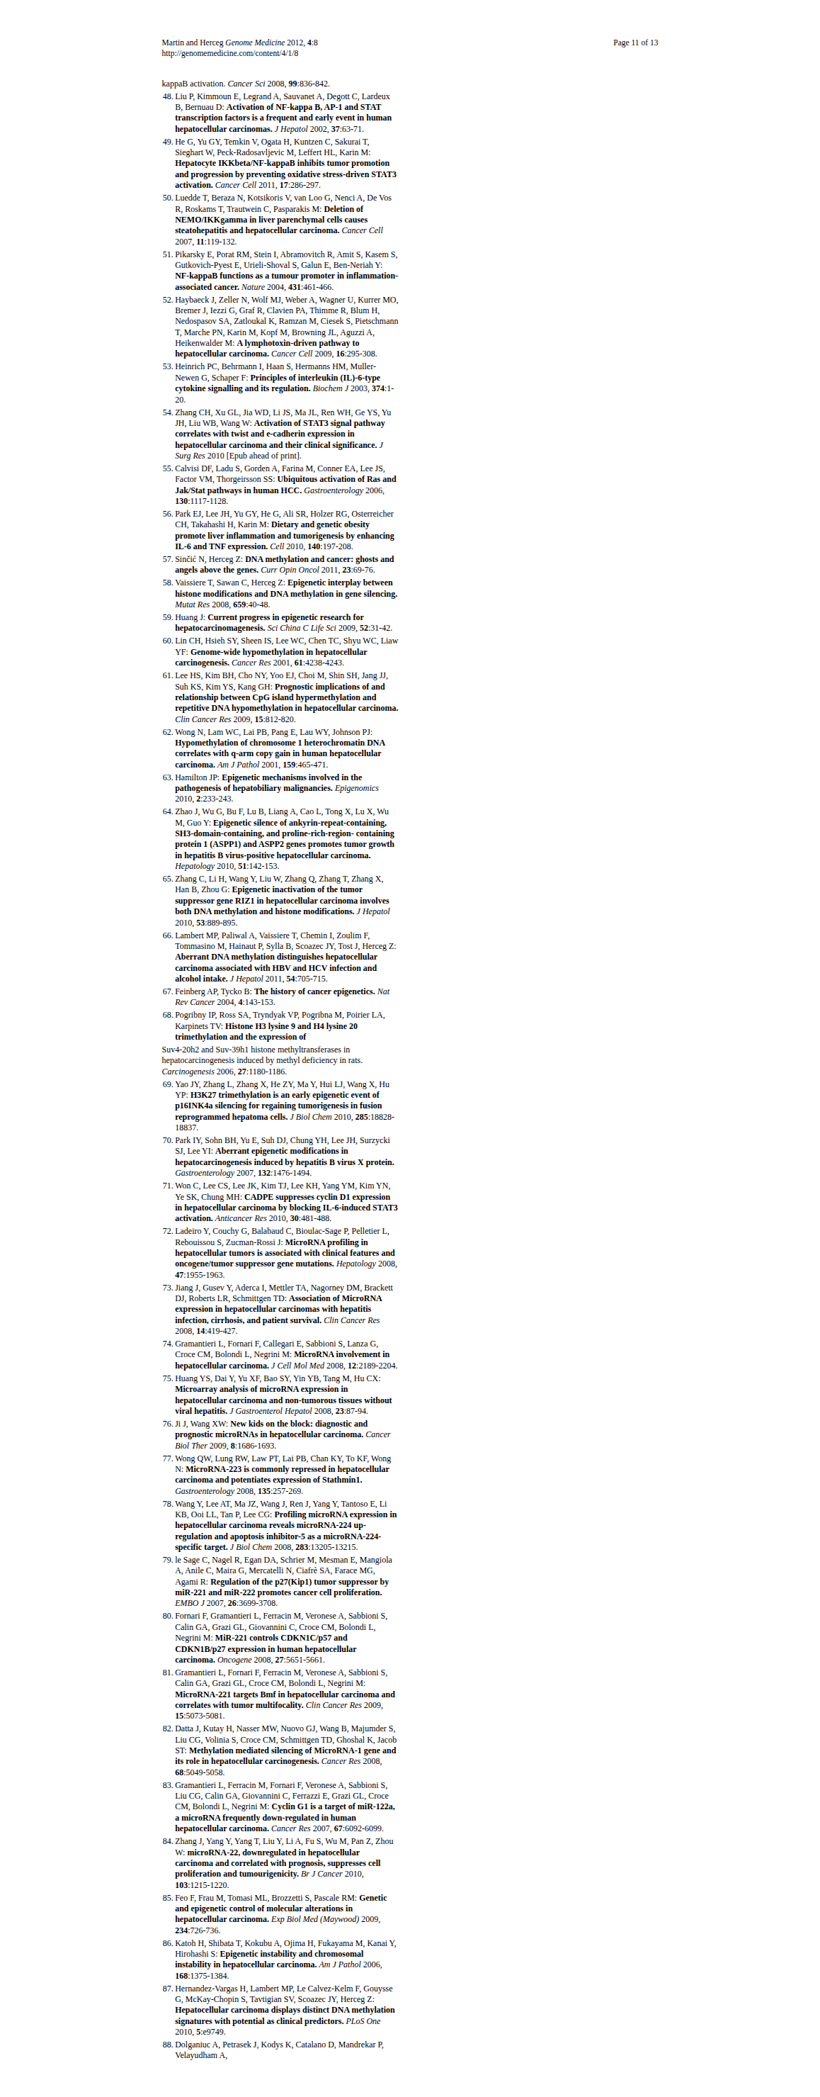Martin and Herceg Genome Medicine 2012, 4:8
http://genomemedicine.com/content/4/1/8
Page 11 of 13
kappaB activation. Cancer Sci 2008, 99:836-842.
48. Liu P, Kimmoun E, Legrand A, Sauvanet A, Degott C, Lardeux B, Bernuau D: Activation of NF-kappa B, AP-1 and STAT transcription factors is a frequent and early event in human hepatocellular carcinomas. J Hepatol 2002, 37:63-71.
49. He G, Yu GY, Temkin V, Ogata H, Kuntzen C, Sakurai T, Sieghart W, Peck-Radosavljevic M, Leffert HL, Karin M: Hepatocyte IKKbeta/NF-kappaB inhibits tumor promotion and progression by preventing oxidative stress-driven STAT3 activation. Cancer Cell 2011, 17:286-297.
50. Luedde T, Beraza N, Kotsikoris V, van Loo G, Nenci A, De Vos R, Roskams T, Trautwein C, Pasparakis M: Deletion of NEMO/IKKgamma in liver parenchymal cells causes steatohepatitis and hepatocellular carcinoma. Cancer Cell 2007, 11:119-132.
51. Pikarsky E, Porat RM, Stein I, Abramovitch R, Amit S, Kasem S, Gutkovich-Pyest E, Urieli-Shoval S, Galun E, Ben-Neriah Y: NF-kappaB functions as a tumour promoter in inflammation-associated cancer. Nature 2004, 431:461-466.
52. Haybaeck J, Zeller N, Wolf MJ, Weber A, Wagner U, Kurrer MO, Bremer J, Iezzi G, Graf R, Clavien PA, Thimme R, Blum H, Nedospasov SA, Zatloukal K, Ramzan M, Ciesek S, Pietschmann T, Marche PN, Karin M, Kopf M, Browning JL, Aguzzi A, Heikenwalder M: A lymphotoxin-driven pathway to hepatocellular carcinoma. Cancer Cell 2009, 16:295-308.
53. Heinrich PC, Behrmann I, Haan S, Hermanns HM, Muller-Newen G, Schaper F: Principles of interleukin (IL)-6-type cytokine signalling and its regulation. Biochem J 2003, 374:1-20.
54. Zhang CH, Xu GL, Jia WD, Li JS, Ma JL, Ren WH, Ge YS, Yu JH, Liu WB, Wang W: Activation of STAT3 signal pathway correlates with twist and e-cadherin expression in hepatocellular carcinoma and their clinical significance. J Surg Res 2010 [Epub ahead of print].
55. Calvisi DF, Ladu S, Gorden A, Farina M, Conner EA, Lee JS, Factor VM, Thorgeirsson SS: Ubiquitous activation of Ras and Jak/Stat pathways in human HCC. Gastroenterology 2006, 130:1117-1128.
56. Park EJ, Lee JH, Yu GY, He G, Ali SR, Holzer RG, Osterreicher CH, Takahashi H, Karin M: Dietary and genetic obesity promote liver inflammation and tumorigenesis by enhancing IL-6 and TNF expression. Cell 2010, 140:197-208.
57. Sinčić N, Herceg Z: DNA methylation and cancer: ghosts and angels above the genes. Curr Opin Oncol 2011, 23:69-76.
58. Vaissiere T, Sawan C, Herceg Z: Epigenetic interplay between histone modifications and DNA methylation in gene silencing. Mutat Res 2008, 659:40-48.
59. Huang J: Current progress in epigenetic research for hepatocarcinomagenesis. Sci China C Life Sci 2009, 52:31-42.
60. Lin CH, Hsieh SY, Sheen IS, Lee WC, Chen TC, Shyu WC, Liaw YF: Genome-wide hypomethylation in hepatocellular carcinogenesis. Cancer Res 2001, 61:4238-4243.
61. Lee HS, Kim BH, Cho NY, Yoo EJ, Choi M, Shin SH, Jang JJ, Suh KS, Kim YS, Kang GH: Prognostic implications of and relationship between CpG island hypermethylation and repetitive DNA hypomethylation in hepatocellular carcinoma. Clin Cancer Res 2009, 15:812-820.
62. Wong N, Lam WC, Lai PB, Pang E, Lau WY, Johnson PJ: Hypomethylation of chromosome 1 heterochromatin DNA correlates with q-arm copy gain in human hepatocellular carcinoma. Am J Pathol 2001, 159:465-471.
63. Hamilton JP: Epigenetic mechanisms involved in the pathogenesis of hepatobiliary malignancies. Epigenomics 2010, 2:233-243.
64. Zhao J, Wu G, Bu F, Lu B, Liang A, Cao L, Tong X, Lu X, Wu M, Guo Y: Epigenetic silence of ankyrin-repeat-containing, SH3-domain-containing, and proline-rich-region- containing protein 1 (ASPP1) and ASPP2 genes promotes tumor growth in hepatitis B virus-positive hepatocellular carcinoma. Hepatology 2010, 51:142-153.
65. Zhang C, Li H, Wang Y, Liu W, Zhang Q, Zhang T, Zhang X, Han B, Zhou G: Epigenetic inactivation of the tumor suppressor gene RIZ1 in hepatocellular carcinoma involves both DNA methylation and histone modifications. J Hepatol 2010, 53:889-895.
66. Lambert MP, Paliwal A, Vaissiere T, Chemin I, Zoulim F, Tommasino M, Hainaut P, Sylla B, Scoazec JY, Tost J, Herceg Z: Aberrant DNA methylation distinguishes hepatocellular carcinoma associated with HBV and HCV infection and alcohol intake. J Hepatol 2011, 54:705-715.
67. Feinberg AP, Tycko B: The history of cancer epigenetics. Nat Rev Cancer 2004, 4:143-153.
68. Pogribny IP, Ross SA, Tryndyak VP, Pogribna M, Poirier LA, Karpinets TV: Histone H3 lysine 9 and H4 lysine 20 trimethylation and the expression of
Suv4-20h2 and Suv-39h1 histone methyltransferases in hepatocarcinogenesis induced by methyl deficiency in rats. Carcinogenesis 2006, 27:1180-1186.
69. Yao JY, Zhang L, Zhang X, He ZY, Ma Y, Hui LJ, Wang X, Hu YP: H3K27 trimethylation is an early epigenetic event of p16INK4a silencing for regaining tumorigenesis in fusion reprogrammed hepatoma cells. J Biol Chem 2010, 285:18828-18837.
70. Park IY, Sohn BH, Yu E, Suh DJ, Chung YH, Lee JH, Surzycki SJ, Lee YI: Aberrant epigenetic modifications in hepatocarcinogenesis induced by hepatitis B virus X protein. Gastroenterology 2007, 132:1476-1494.
71. Won C, Lee CS, Lee JK, Kim TJ, Lee KH, Yang YM, Kim YN, Ye SK, Chung MH: CADPE suppresses cyclin D1 expression in hepatocellular carcinoma by blocking IL-6-induced STAT3 activation. Anticancer Res 2010, 30:481-488.
72. Ladeiro Y, Couchy G, Balabaud C, Bioulac-Sage P, Pelletier L, Rebouissou S, Zucman-Rossi J: MicroRNA profiling in hepatocellular tumors is associated with clinical features and oncogene/tumor suppressor gene mutations. Hepatology 2008, 47:1955-1963.
73. Jiang J, Gusev Y, Aderca I, Mettler TA, Nagorney DM, Brackett DJ, Roberts LR, Schmittgen TD: Association of MicroRNA expression in hepatocellular carcinomas with hepatitis infection, cirrhosis, and patient survival. Clin Cancer Res 2008, 14:419-427.
74. Gramantieri L, Fornari F, Callegari E, Sabbioni S, Lanza G, Croce CM, Bolondi L, Negrini M: MicroRNA involvement in hepatocellular carcinoma. J Cell Mol Med 2008, 12:2189-2204.
75. Huang YS, Dai Y, Yu XF, Bao SY, Yin YB, Tang M, Hu CX: Microarray analysis of microRNA expression in hepatocellular carcinoma and non-tumorous tissues without viral hepatitis. J Gastroenterol Hepatol 2008, 23:87-94.
76. Ji J, Wang XW: New kids on the block: diagnostic and prognostic microRNAs in hepatocellular carcinoma. Cancer Biol Ther 2009, 8:1686-1693.
77. Wong QW, Lung RW, Law PT, Lai PB, Chan KY, To KF, Wong N: MicroRNA-223 is commonly repressed in hepatocellular carcinoma and potentiates expression of Stathmin1. Gastroenterology 2008, 135:257-269.
78. Wang Y, Lee AT, Ma JZ, Wang J, Ren J, Yang Y, Tantoso E, Li KB, Ooi LL, Tan P, Lee CG: Profiling microRNA expression in hepatocellular carcinoma reveals microRNA-224 up-regulation and apoptosis inhibitor-5 as a microRNA-224-specific target. J Biol Chem 2008, 283:13205-13215.
79. le Sage C, Nagel R, Egan DA, Schrier M, Mesman E, Mangiola A, Anile C, Maira G, Mercatelli N, Ciafrè SA, Farace MG, Agami R: Regulation of the p27(Kip1) tumor suppressor by miR-221 and miR-222 promotes cancer cell proliferation. EMBO J 2007, 26:3699-3708.
80. Fornari F, Gramantieri L, Ferracin M, Veronese A, Sabbioni S, Calin GA, Grazi GL, Giovannini C, Croce CM, Bolondi L, Negrini M: MiR-221 controls CDKN1C/p57 and CDKN1B/p27 expression in human hepatocellular carcinoma. Oncogene 2008, 27:5651-5661.
81. Gramantieri L, Fornari F, Ferracin M, Veronese A, Sabbioni S, Calin GA, Grazi GL, Croce CM, Bolondi L, Negrini M: MicroRNA-221 targets Bmf in hepatocellular carcinoma and correlates with tumor multifocality. Clin Cancer Res 2009, 15:5073-5081.
82. Datta J, Kutay H, Nasser MW, Nuovo GJ, Wang B, Majumder S, Liu CG, Volinia S, Croce CM, Schmittgen TD, Ghoshal K, Jacob ST: Methylation mediated silencing of MicroRNA-1 gene and its role in hepatocellular carcinogenesis. Cancer Res 2008, 68:5049-5058.
83. Gramantieri L, Ferracin M, Fornari F, Veronese A, Sabbioni S, Liu CG, Calin GA, Giovannini C, Ferrazzi E, Grazi GL, Croce CM, Bolondi L, Negrini M: Cyclin G1 is a target of miR-122a, a microRNA frequently down-regulated in human hepatocellular carcinoma. Cancer Res 2007, 67:6092-6099.
84. Zhang J, Yang Y, Yang T, Liu Y, Li A, Fu S, Wu M, Pan Z, Zhou W: microRNA-22, downregulated in hepatocellular carcinoma and correlated with prognosis, suppresses cell proliferation and tumourigenicity. Br J Cancer 2010, 103:1215-1220.
85. Feo F, Frau M, Tomasi ML, Brozzetti S, Pascale RM: Genetic and epigenetic control of molecular alterations in hepatocellular carcinoma. Exp Biol Med (Maywood) 2009, 234:726-736.
86. Katoh H, Shibata T, Kokubu A, Ojima H, Fukayama M, Kanai Y, Hirohashi S: Epigenetic instability and chromosomal instability in hepatocellular carcinoma. Am J Pathol 2006, 168:1375-1384.
87. Hernandez-Vargas H, Lambert MP, Le Calvez-Kelm F, Gouysse G, McKay-Chopin S, Tavtigian SV, Scoazec JY, Herceg Z: Hepatocellular carcinoma displays distinct DNA methylation signatures with potential as clinical predictors. PLoS One 2010, 5:e9749.
88. Dolganiuc A, Petrasek J, Kodys K, Catalano D, Mandrekar P, Velayudham A,